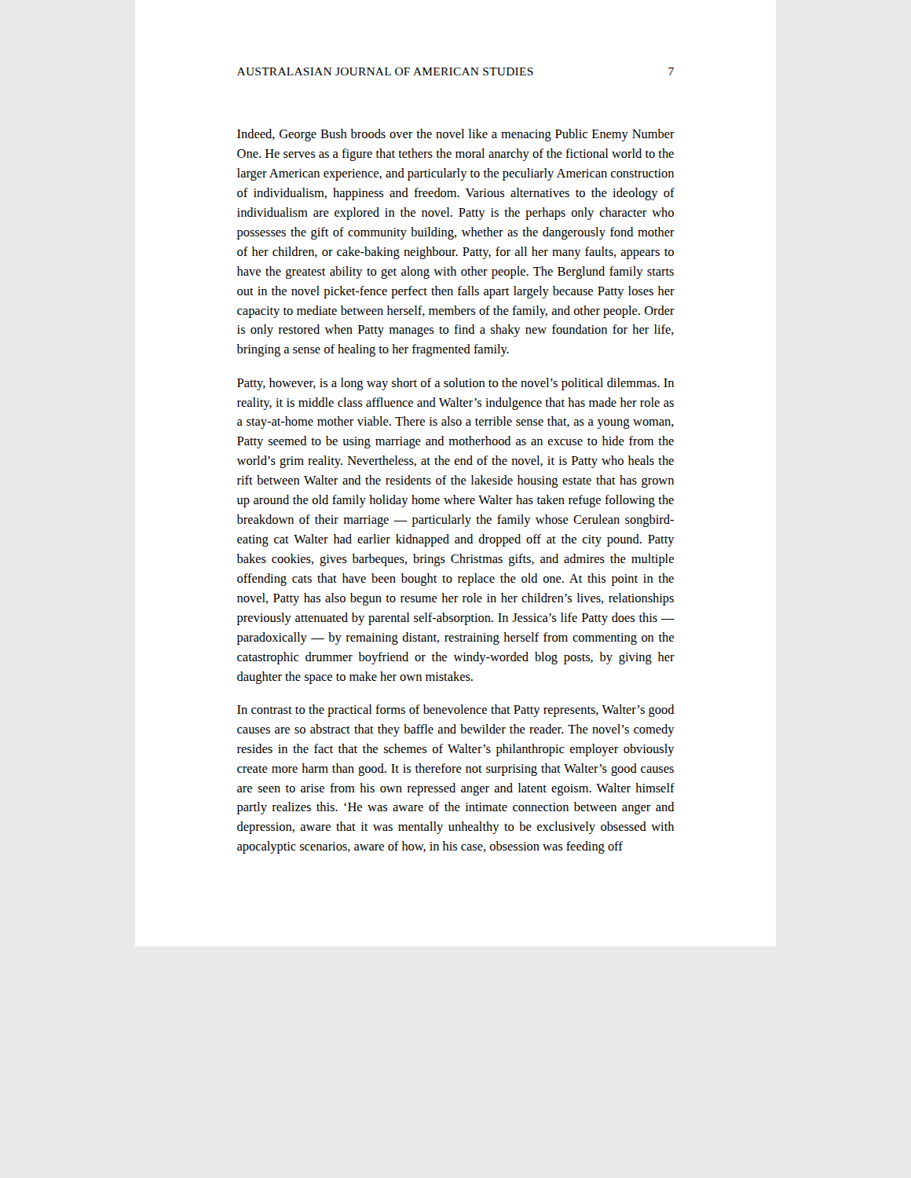Australasian Journal of American Studies 7
Indeed, George Bush broods over the novel like a menacing Public Enemy Number One. He serves as a figure that tethers the moral anarchy of the fictional world to the larger American experience, and particularly to the peculiarly American construction of individualism, happiness and freedom. Various alternatives to the ideology of individualism are explored in the novel. Patty is the perhaps only character who possesses the gift of community building, whether as the dangerously fond mother of her children, or cake-baking neighbour. Patty, for all her many faults, appears to have the greatest ability to get along with other people. The Berglund family starts out in the novel picket-fence perfect then falls apart largely because Patty loses her capacity to mediate between herself, members of the family, and other people. Order is only restored when Patty manages to find a shaky new foundation for her life, bringing a sense of healing to her fragmented family.
Patty, however, is a long way short of a solution to the novel’s political dilemmas. In reality, it is middle class affluence and Walter’s indulgence that has made her role as a stay-at-home mother viable. There is also a terrible sense that, as a young woman, Patty seemed to be using marriage and motherhood as an excuse to hide from the world’s grim reality. Nevertheless, at the end of the novel, it is Patty who heals the rift between Walter and the residents of the lakeside housing estate that has grown up around the old family holiday home where Walter has taken refuge following the breakdown of their marriage — particularly the family whose Cerulean songbird-eating cat Walter had earlier kidnapped and dropped off at the city pound. Patty bakes cookies, gives barbeques, brings Christmas gifts, and admires the multiple offending cats that have been bought to replace the old one. At this point in the novel, Patty has also begun to resume her role in her children’s lives, relationships previously attenuated by parental self-absorption. In Jessica’s life Patty does this — paradoxically — by remaining distant, restraining herself from commenting on the catastrophic drummer boyfriend or the windy-worded blog posts, by giving her daughter the space to make her own mistakes.
In contrast to the practical forms of benevolence that Patty represents, Walter’s good causes are so abstract that they baffle and bewilder the reader. The novel’s comedy resides in the fact that the schemes of Walter’s philanthropic employer obviously create more harm than good. It is therefore not surprising that Walter’s good causes are seen to arise from his own repressed anger and latent egoism. Walter himself partly realizes this. ‘He was aware of the intimate connection between anger and depression, aware that it was mentally unhealthy to be exclusively obsessed with apocalyptic scenarios, aware of how, in his case, obsession was feeding off